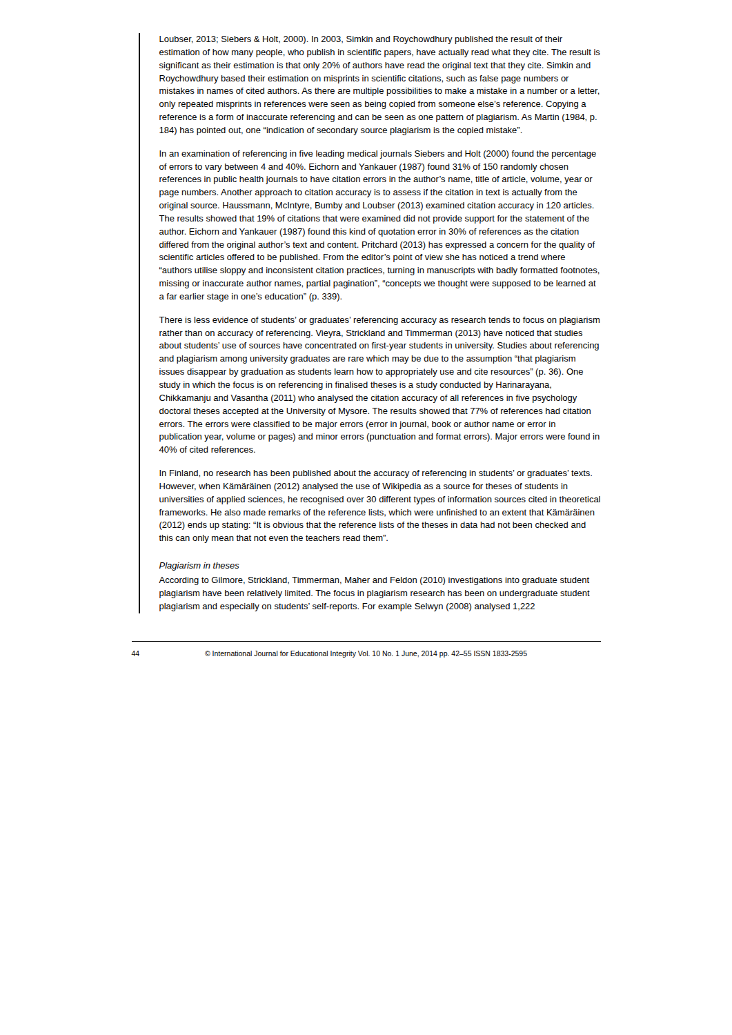Loubser, 2013; Siebers & Holt, 2000). In 2003, Simkin and Roychowdhury published the result of their estimation of how many people, who publish in scientific papers, have actually read what they cite. The result is significant as their estimation is that only 20% of authors have read the original text that they cite. Simkin and Roychowdhury based their estimation on misprints in scientific citations, such as false page numbers or mistakes in names of cited authors. As there are multiple possibilities to make a mistake in a number or a letter, only repeated misprints in references were seen as being copied from someone else’s reference. Copying a reference is a form of inaccurate referencing and can be seen as one pattern of plagiarism. As Martin (1984, p. 184) has pointed out, one “indication of secondary source plagiarism is the copied mistake”.
In an examination of referencing in five leading medical journals Siebers and Holt (2000) found the percentage of errors to vary between 4 and 40%. Eichorn and Yankauer (1987) found 31% of 150 randomly chosen references in public health journals to have citation errors in the author’s name, title of article, volume, year or page numbers. Another approach to citation accuracy is to assess if the citation in text is actually from the original source. Haussmann, McIntyre, Bumby and Loubser (2013) examined citation accuracy in 120 articles. The results showed that 19% of citations that were examined did not provide support for the statement of the author. Eichorn and Yankauer (1987) found this kind of quotation error in 30% of references as the citation differed from the original author’s text and content. Pritchard (2013) has expressed a concern for the quality of scientific articles offered to be published. From the editor’s point of view she has noticed a trend where “authors utilise sloppy and inconsistent citation practices, turning in manuscripts with badly formatted footnotes, missing or inaccurate author names, partial pagination”, “concepts we thought were supposed to be learned at a far earlier stage in one’s education” (p. 339).
There is less evidence of students’ or graduates’ referencing accuracy as research tends to focus on plagiarism rather than on accuracy of referencing. Vieyra, Strickland and Timmerman (2013) have noticed that studies about students’ use of sources have concentrated on first-year students in university. Studies about referencing and plagiarism among university graduates are rare which may be due to the assumption “that plagiarism issues disappear by graduation as students learn how to appropriately use and cite resources” (p. 36). One study in which the focus is on referencing in finalised theses is a study conducted by Harinarayana, Chikkamanju and Vasantha (2011) who analysed the citation accuracy of all references in five psychology doctoral theses accepted at the University of Mysore. The results showed that 77% of references had citation errors. The errors were classified to be major errors (error in journal, book or author name or error in publication year, volume or pages) and minor errors (punctuation and format errors). Major errors were found in 40% of cited references.
In Finland, no research has been published about the accuracy of referencing in students’ or graduates’ texts. However, when Kämäräinen (2012) analysed the use of Wikipedia as a source for theses of students in universities of applied sciences, he recognised over 30 different types of information sources cited in theoretical frameworks. He also made remarks of the reference lists, which were unfinished to an extent that Kämäräinen (2012) ends up stating: “It is obvious that the reference lists of the theses in data had not been checked and this can only mean that not even the teachers read them”.
Plagiarism in theses
According to Gilmore, Strickland, Timmerman, Maher and Feldon (2010) investigations into graduate student plagiarism have been relatively limited. The focus in plagiarism research has been on undergraduate student plagiarism and especially on students’ self-reports. For example Selwyn (2008) analysed 1,222
44
© International Journal for Educational Integrity Vol. 10 No. 1 June, 2014 pp. 42–55 ISSN 1833-2595